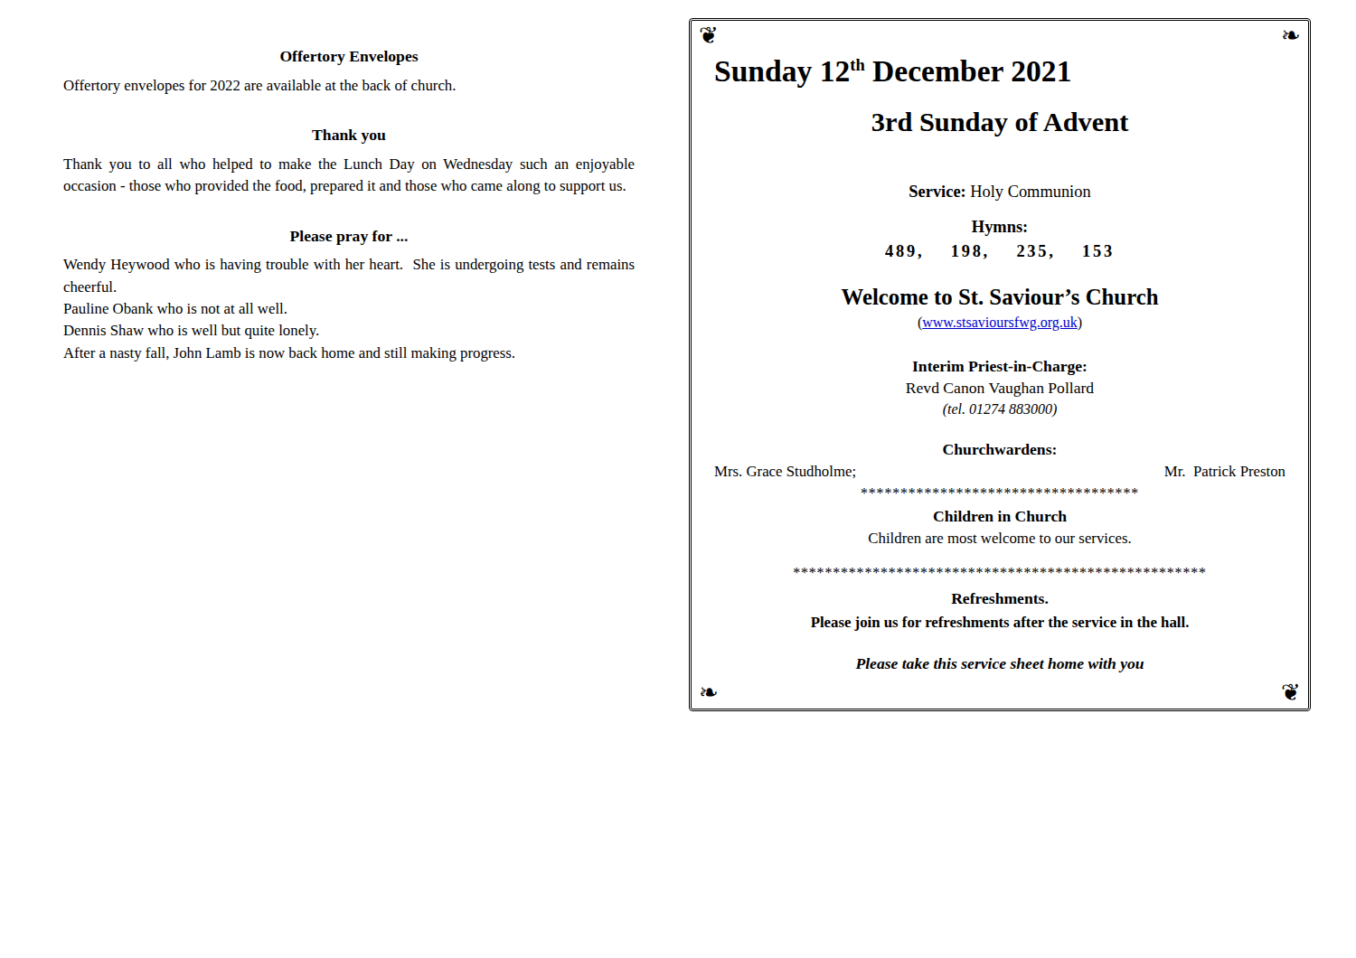Offertory Envelopes
Offertory envelopes for 2022 are available at the back of church.
Thank you
Thank you to all who helped to make the Lunch Day on Wednesday such an enjoyable occasion - those who provided the food, prepared it and those who came along to support us.
Please pray for ...
Wendy Heywood who is having trouble with her heart. She is undergoing tests and remains cheerful.
Pauline Obank who is not at all well.
Dennis Shaw who is well but quite lonely.
After a nasty fall, John Lamb is now back home and still making progress.
❦ ❧ ❧ ❦
Sunday 12th December 2021
3rd Sunday of Advent
Service: Holy Communion
Hymns:
489, 198, 235, 153
Welcome to St. Saviour’s Church
(www.stsavioursfwg.org.uk)
Interim Priest-in-Charge:
Revd Canon Vaughan Pollard
(tel. 01274 883000)
Churchwardens:
Mrs. Grace Studholme; Mr. Patrick Preston
***********************************
Children in Church
Children are most welcome to our services.
****************************************************
Refreshments.
Please join us for refreshments after the service in the hall.
Please take this service sheet home with you